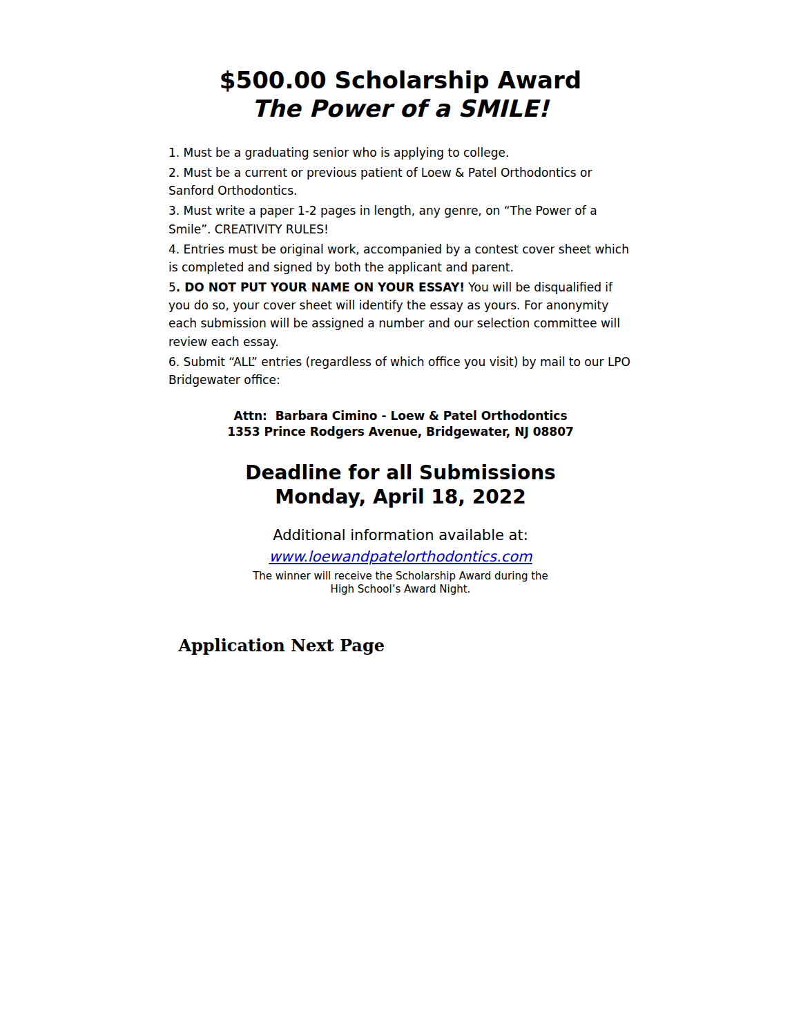$500.00 Scholarship Award The Power of a SMILE!
1. Must be a graduating senior who is applying to college.
2. Must be a current or previous patient of Loew & Patel Orthodontics or Sanford Orthodontics.
3. Must write a paper 1-2 pages in length, any genre, on “The Power of a Smile”. CREATIVITY RULES!
4. Entries must be original work, accompanied by a contest cover sheet which is completed and signed by both the applicant and parent.
5. DO NOT PUT YOUR NAME ON YOUR ESSAY! You will be disqualified if you do so, your cover sheet will identify the essay as yours. For anonymity each submission will be assigned a number and our selection committee will review each essay.
6. Submit “ALL” entries (regardless of which office you visit) by mail to our LPO Bridgewater office:
Attn: Barbara Cimino - Loew & Patel Orthodontics 1353 Prince Rodgers Avenue, Bridgewater, NJ 08807
Deadline for all Submissions
Monday, April 18, 2022
Additional information available at: www.loewandpatelorthodontics.com The winner will receive the Scholarship Award during the
High School’s Award Night.
Application Next Page